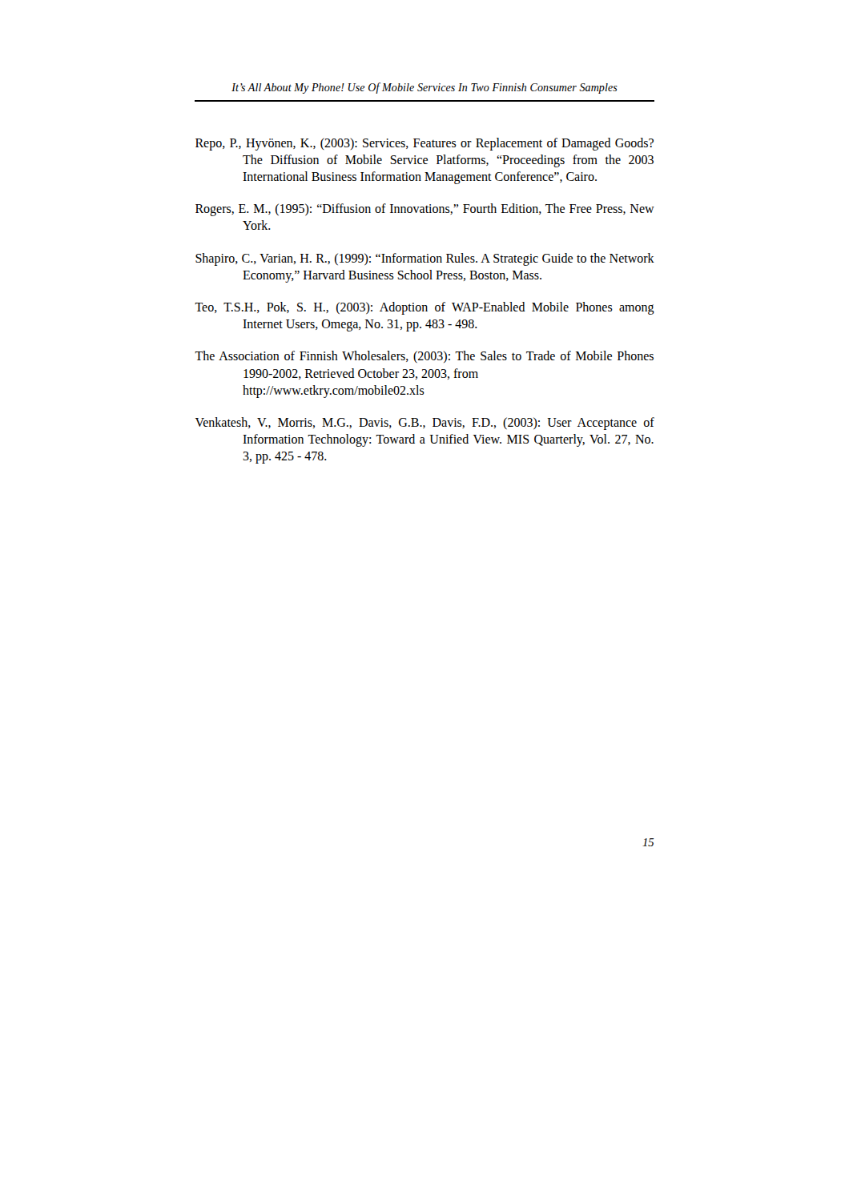It’s All About My Phone! Use Of Mobile Services In Two Finnish Consumer Samples
Repo, P., Hyvönen, K., (2003): Services, Features or Replacement of Damaged Goods? The Diffusion of Mobile Service Platforms, “Proceedings from the 2003 International Business Information Management Conference”, Cairo.
Rogers, E. M., (1995): “Diffusion of Innovations,” Fourth Edition, The Free Press, New York.
Shapiro, C., Varian, H. R., (1999): “Information Rules. A Strategic Guide to the Network Economy,” Harvard Business School Press, Boston, Mass.
Teo, T.S.H., Pok, S. H., (2003): Adoption of WAP-Enabled Mobile Phones among Internet Users, Omega, No. 31, pp. 483 - 498.
The Association of Finnish Wholesalers, (2003): The Sales to Trade of Mobile Phones 1990-2002, Retrieved October 23, 2003, from
http://www.etkry.com/mobile02.xls
Venkatesh, V., Morris, M.G., Davis, G.B., Davis, F.D., (2003): User Acceptance of Information Technology: Toward a Unified View. MIS Quarterly, Vol. 27, No. 3, pp. 425 - 478.
15